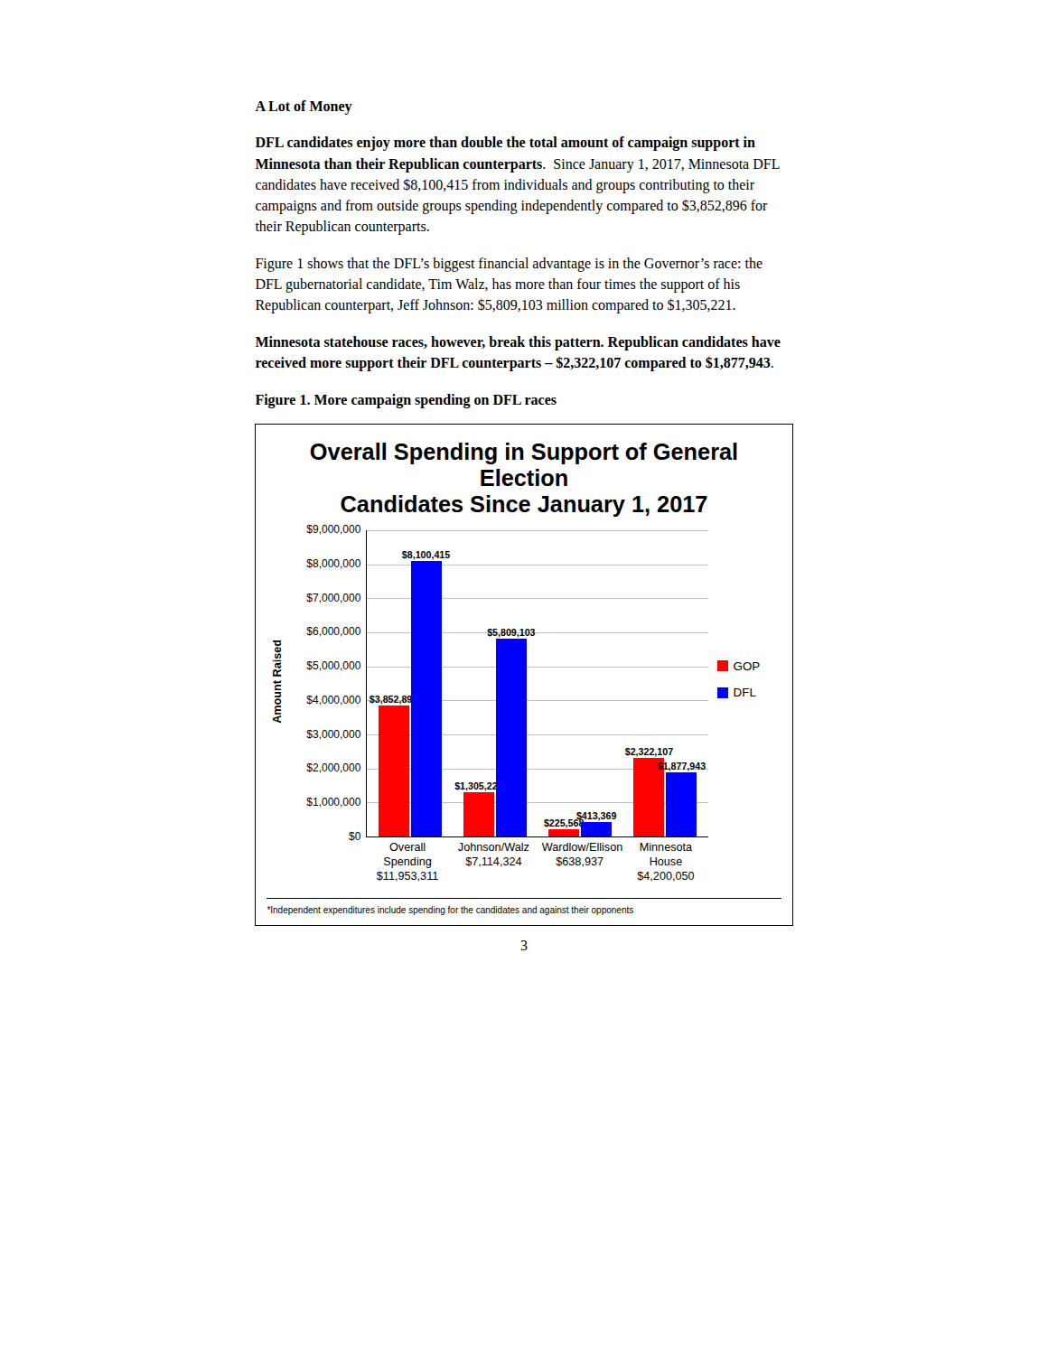A Lot of Money
DFL candidates enjoy more than double the total amount of campaign support in Minnesota than their Republican counterparts. Since January 1, 2017, Minnesota DFL candidates have received $8,100,415 from individuals and groups contributing to their campaigns and from outside groups spending independently compared to $3,852,896 for their Republican counterparts.
Figure 1 shows that the DFL’s biggest financial advantage is in the Governor’s race: the DFL gubernatorial candidate, Tim Walz, has more than four times the support of his Republican counterpart, Jeff Johnson: $5,809,103 million compared to $1,305,221.
Minnesota statehouse races, however, break this pattern. Republican candidates have received more support their DFL counterparts – $2,322,107 compared to $1,877,943.
Figure 1. More campaign spending on DFL races
Overall Spending in Support of General Election
Candidates Since January 1, 2017
| Amount Raised | $9,000,000 $8,000,000 $7,000,000 $6,000,000 $5,000,000 $4,000,000 $3,000,000 $2,000,000 $1,000,000 $0 | $3,852,896 $8,100,415 $1,305,221 $5,809,103 $225,568 $413,369 $2,322,107 $1,877,943 | GOP DFL |
Overall Spending
$11,953,311
Johnson/Walz
$7,114,324
Wardlow/Ellison
$638,937
Minnesota House
$4,200,050
*Independent expenditures include spending for the candidates and against their opponents
3